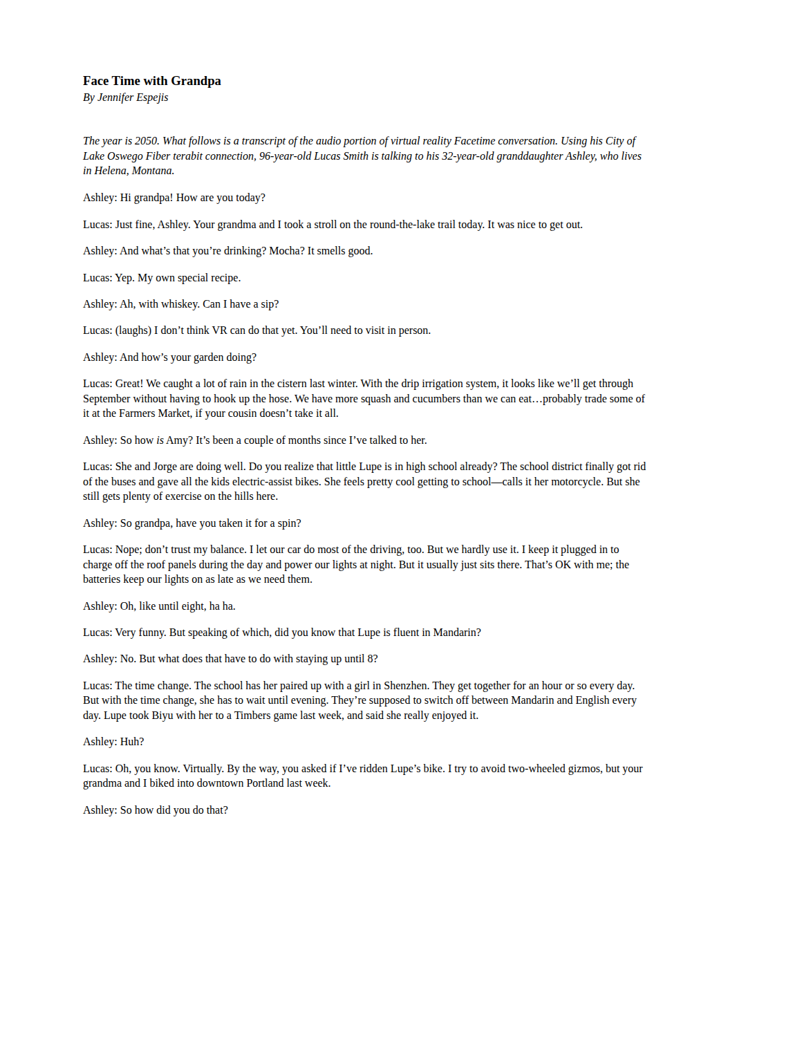Face Time with Grandpa
By Jennifer Espejis
The year is 2050. What follows is a transcript of the audio portion of virtual reality Facetime conversation. Using his City of Lake Oswego Fiber terabit connection, 96-year-old Lucas Smith is talking to his 32-year-old granddaughter Ashley, who lives in Helena, Montana.
Ashley: Hi grandpa! How are you today?
Lucas: Just fine, Ashley. Your grandma and I took a stroll on the round-the-lake trail today. It was nice to get out.
Ashley: And what’s that you’re drinking? Mocha? It smells good.
Lucas: Yep. My own special recipe.
Ashley: Ah, with whiskey. Can I have a sip?
Lucas: (laughs) I don’t think VR can do that yet. You’ll need to visit in person.
Ashley: And how’s your garden doing?
Lucas: Great! We caught a lot of rain in the cistern last winter. With the drip irrigation system, it looks like we’ll get through September without having to hook up the hose. We have more squash and cucumbers than we can eat…probably trade some of it at the Farmers Market, if your cousin doesn’t take it all.
Ashley: So how is Amy? It’s been a couple of months since I’ve talked to her.
Lucas: She and Jorge are doing well. Do you realize that little Lupe is in high school already? The school district finally got rid of the buses and gave all the kids electric-assist bikes. She feels pretty cool getting to school—calls it her motorcycle. But she still gets plenty of exercise on the hills here.
Ashley: So grandpa, have you taken it for a spin?
Lucas: Nope; don’t trust my balance. I let our car do most of the driving, too. But we hardly use it. I keep it plugged in to charge off the roof panels during the day and power our lights at night. But it usually just sits there. That’s OK with me; the batteries keep our lights on as late as we need them.
Ashley: Oh, like until eight, ha ha.
Lucas: Very funny. But speaking of which, did you know that Lupe is fluent in Mandarin?
Ashley: No. But what does that have to do with staying up until 8?
Lucas: The time change. The school has her paired up with a girl in Shenzhen. They get together for an hour or so every day. But with the time change, she has to wait until evening. They’re supposed to switch off between Mandarin and English every day. Lupe took Biyu with her to a Timbers game last week, and said she really enjoyed it.
Ashley: Huh?
Lucas: Oh, you know. Virtually. By the way, you asked if I’ve ridden Lupe’s bike. I try to avoid two-wheeled gizmos, but your grandma and I biked into downtown Portland last week.
Ashley: So how did you do that?